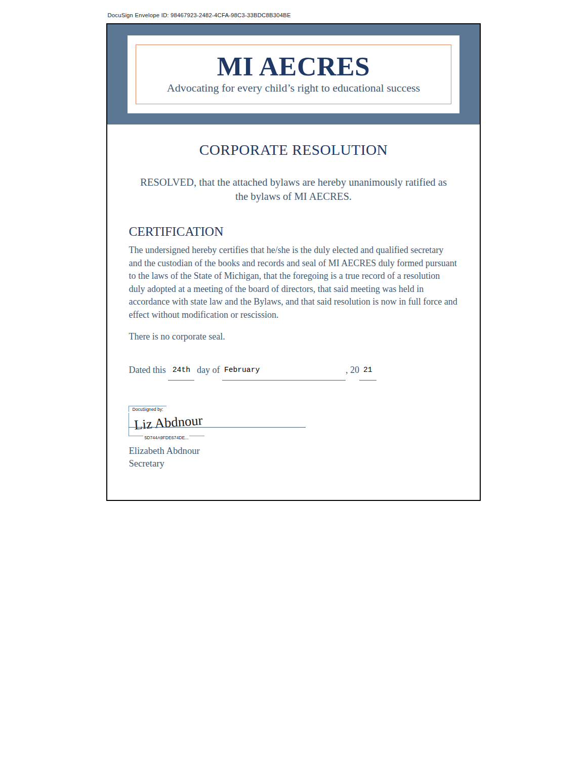DocuSign Envelope ID: 98467923-2482-4CFA-98C3-33BDC8B304BE
MI AECRES
Advocating for every child’s right to educational success
CORPORATE RESOLUTION
RESOLVED, that the attached bylaws are hereby unanimously ratified as the bylaws of MI AECRES.
CERTIFICATION
The undersigned hereby certifies that he/she is the duly elected and qualified secretary and the custodian of the books and records and seal of MI AECRES duly formed pursuant to the laws of the State of Michigan, that the foregoing is a true record of a resolution duly adopted at a meeting of the board of directors, that said meeting was held in accordance with state law and the Bylaws, and that said resolution is now in full force and effect without modification or rescission.
There is no corporate seal.
Dated this 24th day of February, 2021
DocuSigned by:
Liz Abdnour 5D744A9FDE674DE...
Elizabeth Abdnour
Secretary